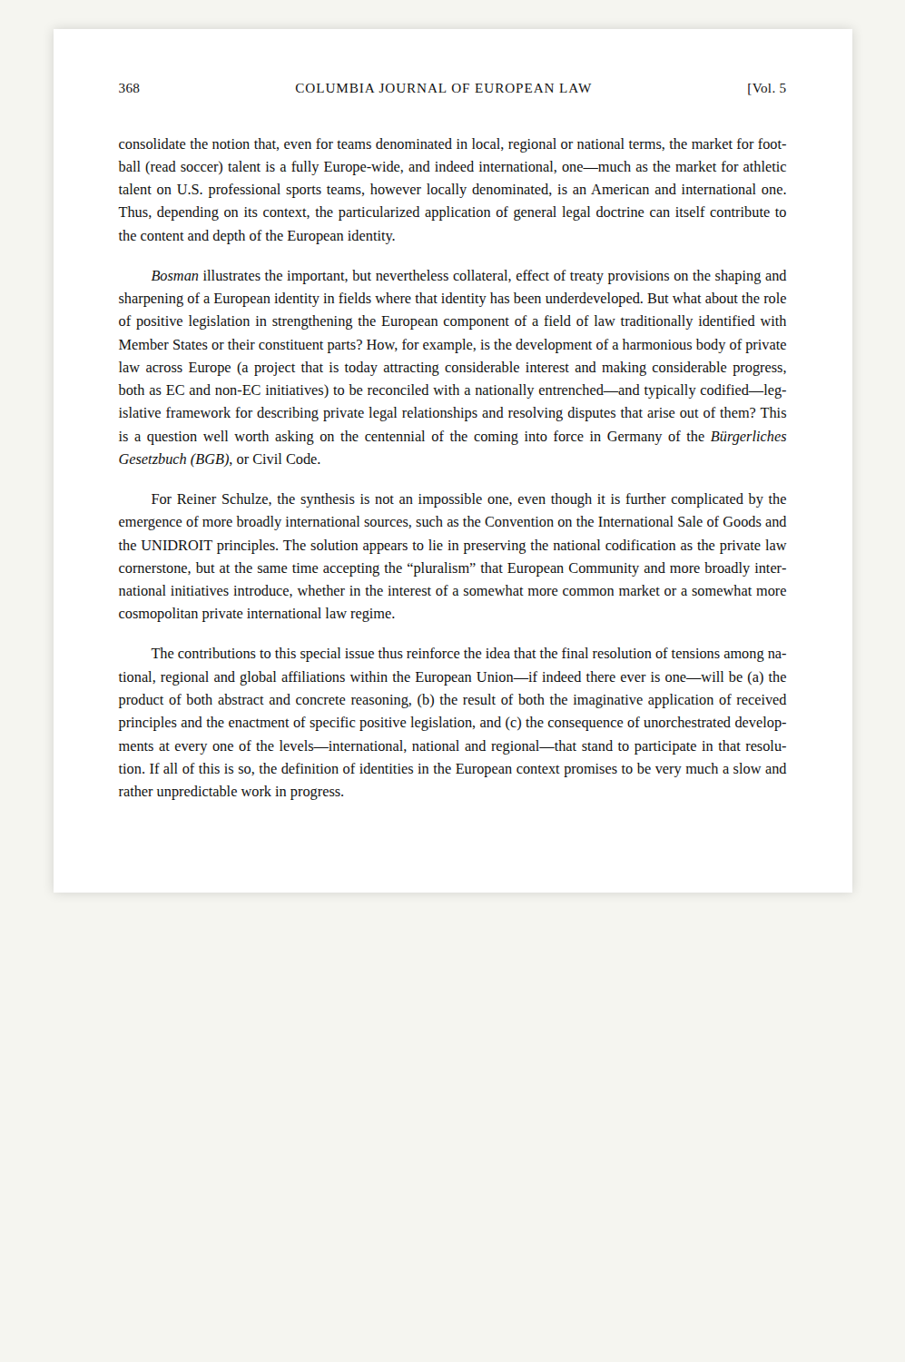368 Columbia Journal of European Law [Vol. 5
consolidate the notion that, even for teams denominated in local, regional or national terms, the market for football (read soccer) talent is a fully Europe-wide, and indeed international, one—much as the market for athletic talent on U.S. professional sports teams, however locally denominated, is an American and international one. Thus, depending on its context, the particularized application of general legal doctrine can itself contribute to the content and depth of the European identity.
Bosman illustrates the important, but nevertheless collateral, effect of treaty provisions on the shaping and sharpening of a European identity in fields where that identity has been underdeveloped. But what about the role of positive legislation in strengthening the European component of a field of law traditionally identified with Member States or their constituent parts? How, for example, is the development of a harmonious body of private law across Europe (a project that is today attracting considerable interest and making considerable progress, both as EC and non-EC initiatives) to be reconciled with a nationally entrenched—and typically codified—legislative framework for describing private legal relationships and resolving disputes that arise out of them? This is a question well worth asking on the centennial of the coming into force in Germany of the Bürgerliches Gesetzbuch (BGB), or Civil Code.
For Reiner Schulze, the synthesis is not an impossible one, even though it is further complicated by the emergence of more broadly international sources, such as the Convention on the International Sale of Goods and the UNIDROIT principles. The solution appears to lie in preserving the national codification as the private law cornerstone, but at the same time accepting the “pluralism” that European Community and more broadly international initiatives introduce, whether in the interest of a somewhat more common market or a somewhat more cosmopolitan private international law regime.
The contributions to this special issue thus reinforce the idea that the final resolution of tensions among national, regional and global affiliations within the European Union—if indeed there ever is one—will be (a) the product of both abstract and concrete reasoning, (b) the result of both the imaginative application of received principles and the enactment of specific positive legislation, and (c) the consequence of unorchestrated developments at every one of the levels—international, national and regional—that stand to participate in that resolution. If all of this is so, the definition of identities in the European context promises to be very much a slow and rather unpredictable work in progress.